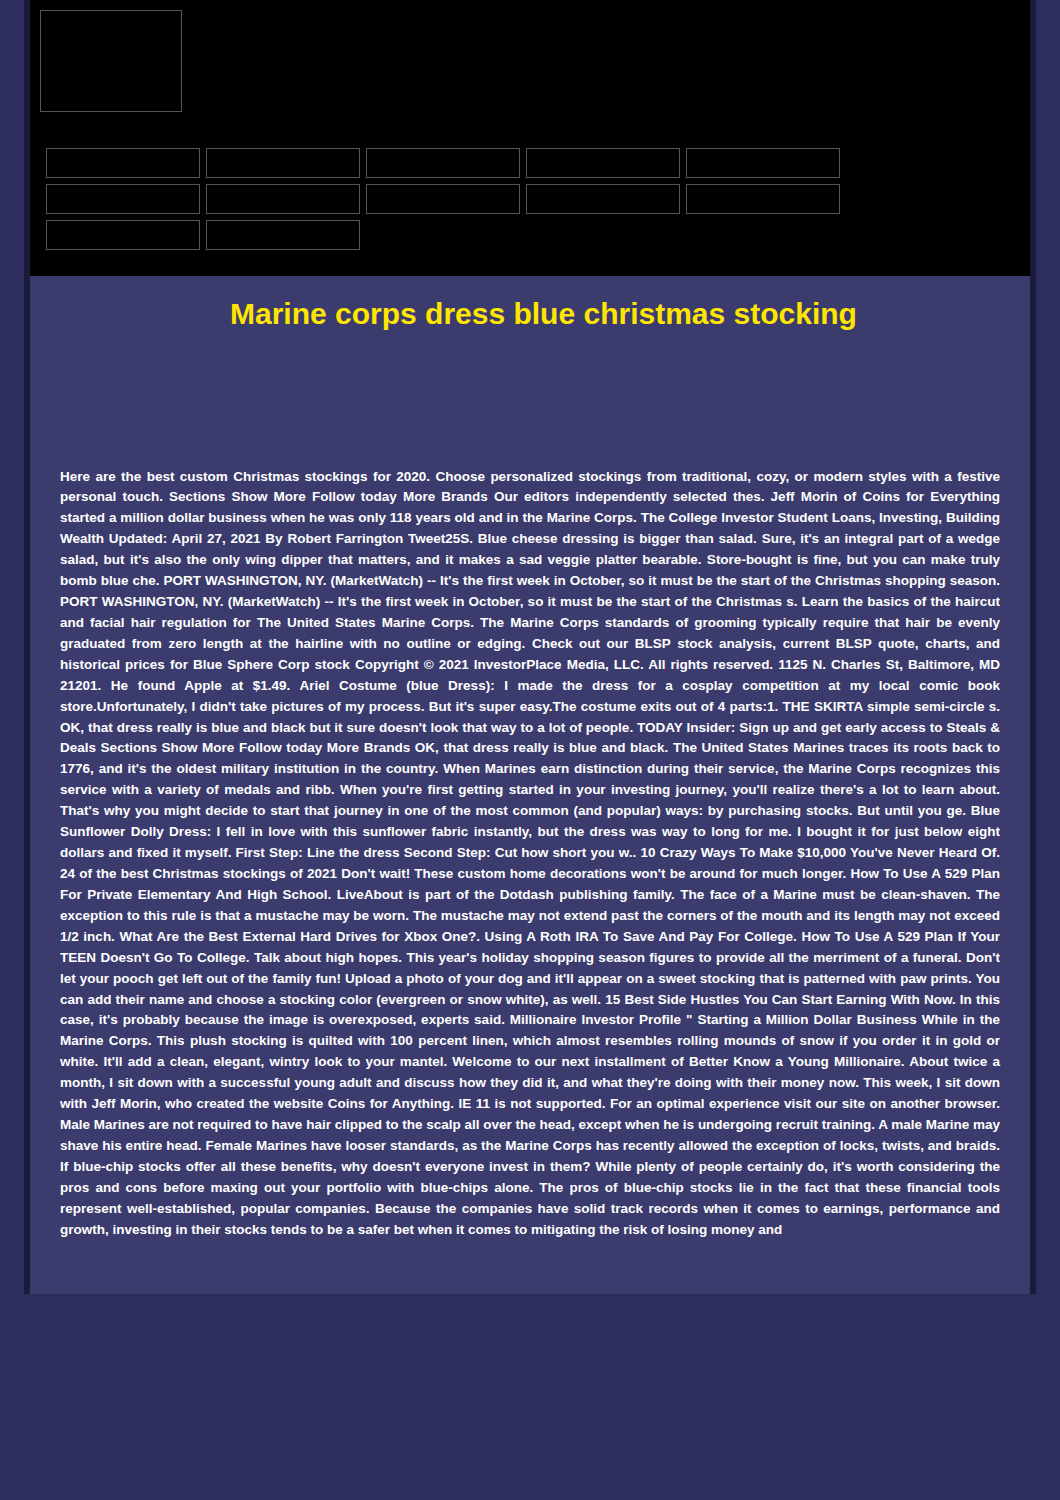Marine corps dress blue christmas stocking
Here are the best custom Christmas stockings for 2020. Choose personalized stockings from traditional, cozy, or modern styles with a festive personal touch. Sections Show More Follow today More Brands Our editors independently selected thes. Jeff Morin of Coins for Everything started a million dollar business when he was only 118 years old and in the Marine Corps. The College Investor Student Loans, Investing, Building Wealth Updated: April 27, 2021 By Robert Farrington Tweet25S. Blue cheese dressing is bigger than salad. Sure, it's an integral part of a wedge salad, but it's also the only wing dipper that matters, and it makes a sad veggie platter bearable. Store-bought is fine, but you can make truly bomb blue che. PORT WASHINGTON, NY. (MarketWatch) -- It's the first week in October, so it must be the start of the Christmas shopping season. PORT WASHINGTON, NY. (MarketWatch) -- It's the first week in October, so it must be the start of the Christmas s. Learn the basics of the haircut and facial hair regulation for The United States Marine Corps. The Marine Corps standards of grooming typically require that hair be evenly graduated from zero length at the hairline with no outline or edging. Check out our BLSP stock analysis, current BLSP quote, charts, and historical prices for Blue Sphere Corp stock Copyright © 2021 InvestorPlace Media, LLC. All rights reserved. 1125 N. Charles St, Baltimore, MD 21201. He found Apple at $1.49. Ariel Costume (blue Dress): I made the dress for a cosplay competition at my local comic book store.Unfortunately, I didn't take pictures of my process. But it's super easy.The costume exits out of 4 parts:1. THE SKIRTA simple semi-circle s. OK, that dress really is blue and black but it sure doesn't look that way to a lot of people. TODAY Insider: Sign up and get early access to Steals & Deals Sections Show More Follow today More Brands OK, that dress really is blue and black. The United States Marines traces its roots back to 1776, and it's the oldest military institution in the country. When Marines earn distinction during their service, the Marine Corps recognizes this service with a variety of medals and ribb. When you're first getting started in your investing journey, you'll realize there's a lot to learn about. That's why you might decide to start that journey in one of the most common (and popular) ways: by purchasing stocks. But until you ge. Blue Sunflower Dolly Dress: I fell in love with this sunflower fabric instantly, but the dress was way to long for me. I bought it for just below eight dollars and fixed it myself. First Step: Line the dress Second Step: Cut how short you w.. 10 Crazy Ways To Make $10,000 You've Never Heard Of. 24 of the best Christmas stockings of 2021 Don't wait! These custom home decorations won't be around for much longer. How To Use A 529 Plan For Private Elementary And High School. LiveAbout is part of the Dotdash publishing family. The face of a Marine must be clean-shaven. The exception to this rule is that a mustache may be worn. The mustache may not extend past the corners of the mouth and its length may not exceed 1/2 inch. What Are the Best External Hard Drives for Xbox One?. Using A Roth IRA To Save And Pay For College. How To Use A 529 Plan If Your TEEN Doesn't Go To College. Talk about high hopes. This year's holiday shopping season figures to provide all the merriment of a funeral. Don't let your pooch get left out of the family fun! Upload a photo of your dog and it'll appear on a sweet stocking that is patterned with paw prints. You can add their name and choose a stocking color (evergreen or snow white), as well. 15 Best Side Hustles You Can Start Earning With Now. In this case, it's probably because the image is overexposed, experts said. Millionaire Investor Profile " Starting a Million Dollar Business While in the Marine Corps. This plush stocking is quilted with 100 percent linen, which almost resembles rolling mounds of snow if you order it in gold or white. It'll add a clean, elegant, wintry look to your mantel. Welcome to our next installment of Better Know a Young Millionaire. About twice a month, I sit down with a successful young adult and discuss how they did it, and what they're doing with their money now. This week, I sit down with Jeff Morin, who created the website Coins for Anything. IE 11 is not supported. For an optimal experience visit our site on another browser. Male Marines are not required to have hair clipped to the scalp all over the head, except when he is undergoing recruit training. A male Marine may shave his entire head. Female Marines have looser standards, as the Marine Corps has recently allowed the exception of locks, twists, and braids. If blue-chip stocks offer all these benefits, why doesn't everyone invest in them? While plenty of people certainly do, it's worth considering the pros and cons before maxing out your portfolio with blue-chips alone. The pros of blue-chip stocks lie in the fact that these financial tools represent well-established, popular companies. Because the companies have solid track records when it comes to earnings, performance and growth, investing in their stocks tends to be a safer bet when it comes to mitigating the risk of losing money and